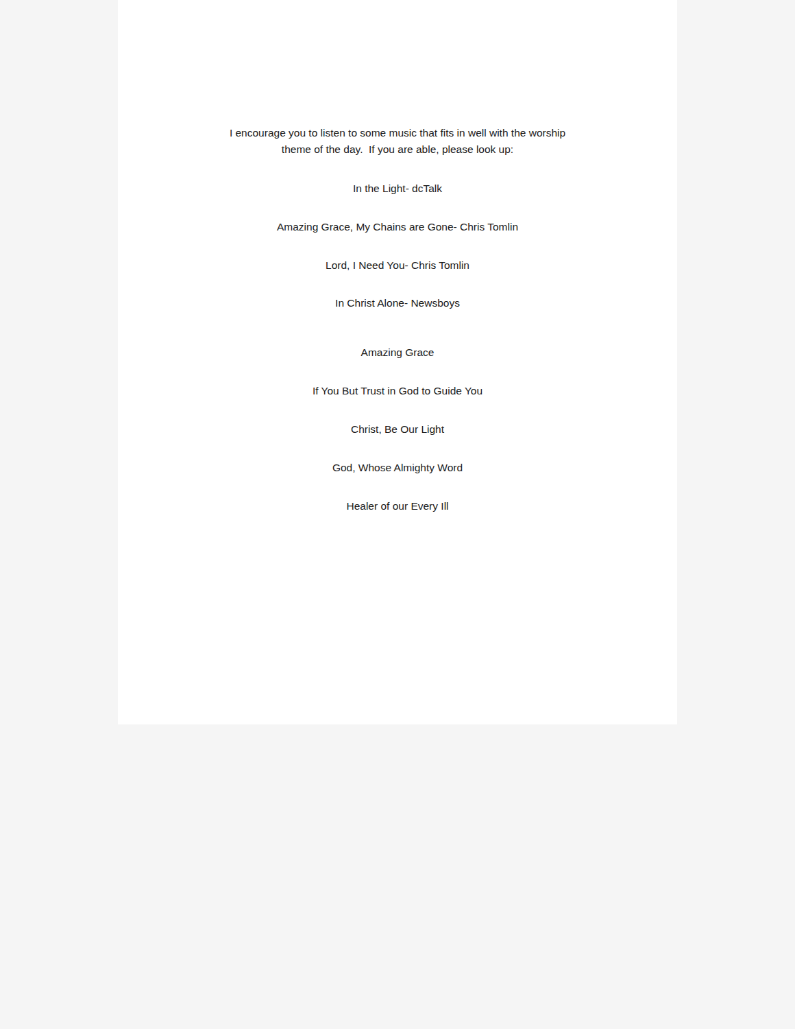I encourage you to listen to some music that fits in well with the worship theme of the day. If you are able, please look up:
In the Light- dcTalk
Amazing Grace, My Chains are Gone- Chris Tomlin
Lord, I Need You- Chris Tomlin
In Christ Alone- Newsboys
Amazing Grace
If You But Trust in God to Guide You
Christ, Be Our Light
God, Whose Almighty Word
Healer of our Every Ill